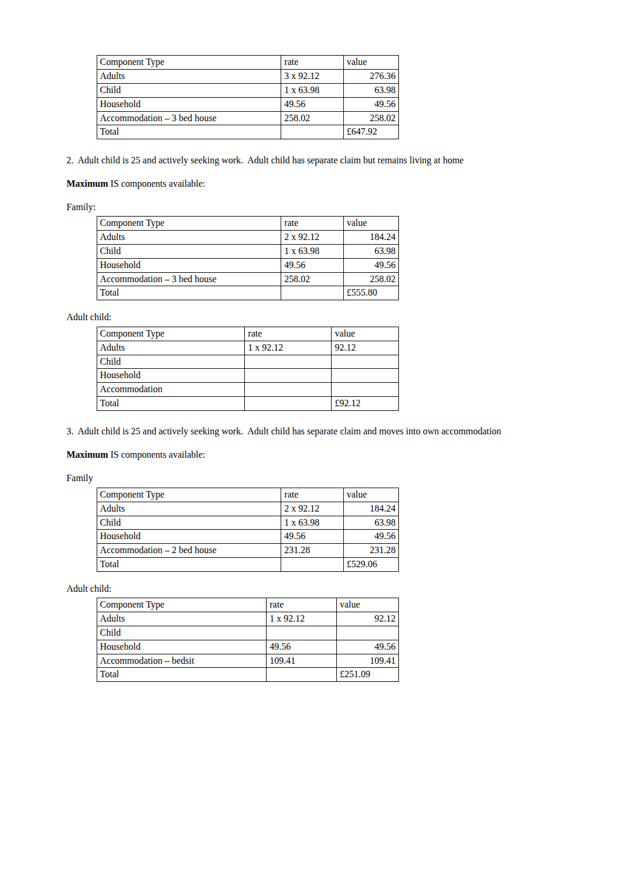| Component Type | rate | value |
| Adults | 3 x 92.12 | 276.36 |
| Child | 1 x 63.98 | 63.98 |
| Household | 49.56 | 49.56 |
| Accommodation – 3 bed house | 258.02 | 258.02 |
| Total | | £647.92 |
2. Adult child is 25 and actively seeking work. Adult child has separate claim but remains living at home
Maximum IS components available:
Family:
| Component Type | rate | value |
| Adults | 2 x 92.12 | 184.24 |
| Child | 1 x 63.98 | 63.98 |
| Household | 49.56 | 49.56 |
| Accommodation – 3 bed house | 258.02 | 258.02 |
| Total | | £555.80 |
Adult child:
| Component Type | rate | value |
| Adults | 1 x 92.12 | 92.12 |
| Child | | |
| Household | | |
| Accommodation | | |
| Total | | £92.12 |
3. Adult child is 25 and actively seeking work. Adult child has separate claim and moves into own accommodation
Maximum IS components available:
Family
| Component Type | rate | value |
| Adults | 2 x 92.12 | 184.24 |
| Child | 1 x 63.98 | 63.98 |
| Household | 49.56 | 49.56 |
| Accommodation – 2 bed house | 231.28 | 231.28 |
| Total | | £529.06 |
Adult child:
| Component Type | rate | value |
| Adults | 1 x 92.12 | 92.12 |
| Child | | |
| Household | 49.56 | 49.56 |
| Accommodation – bedsit | 109.41 | 109.41 |
| Total | | £251.09 |